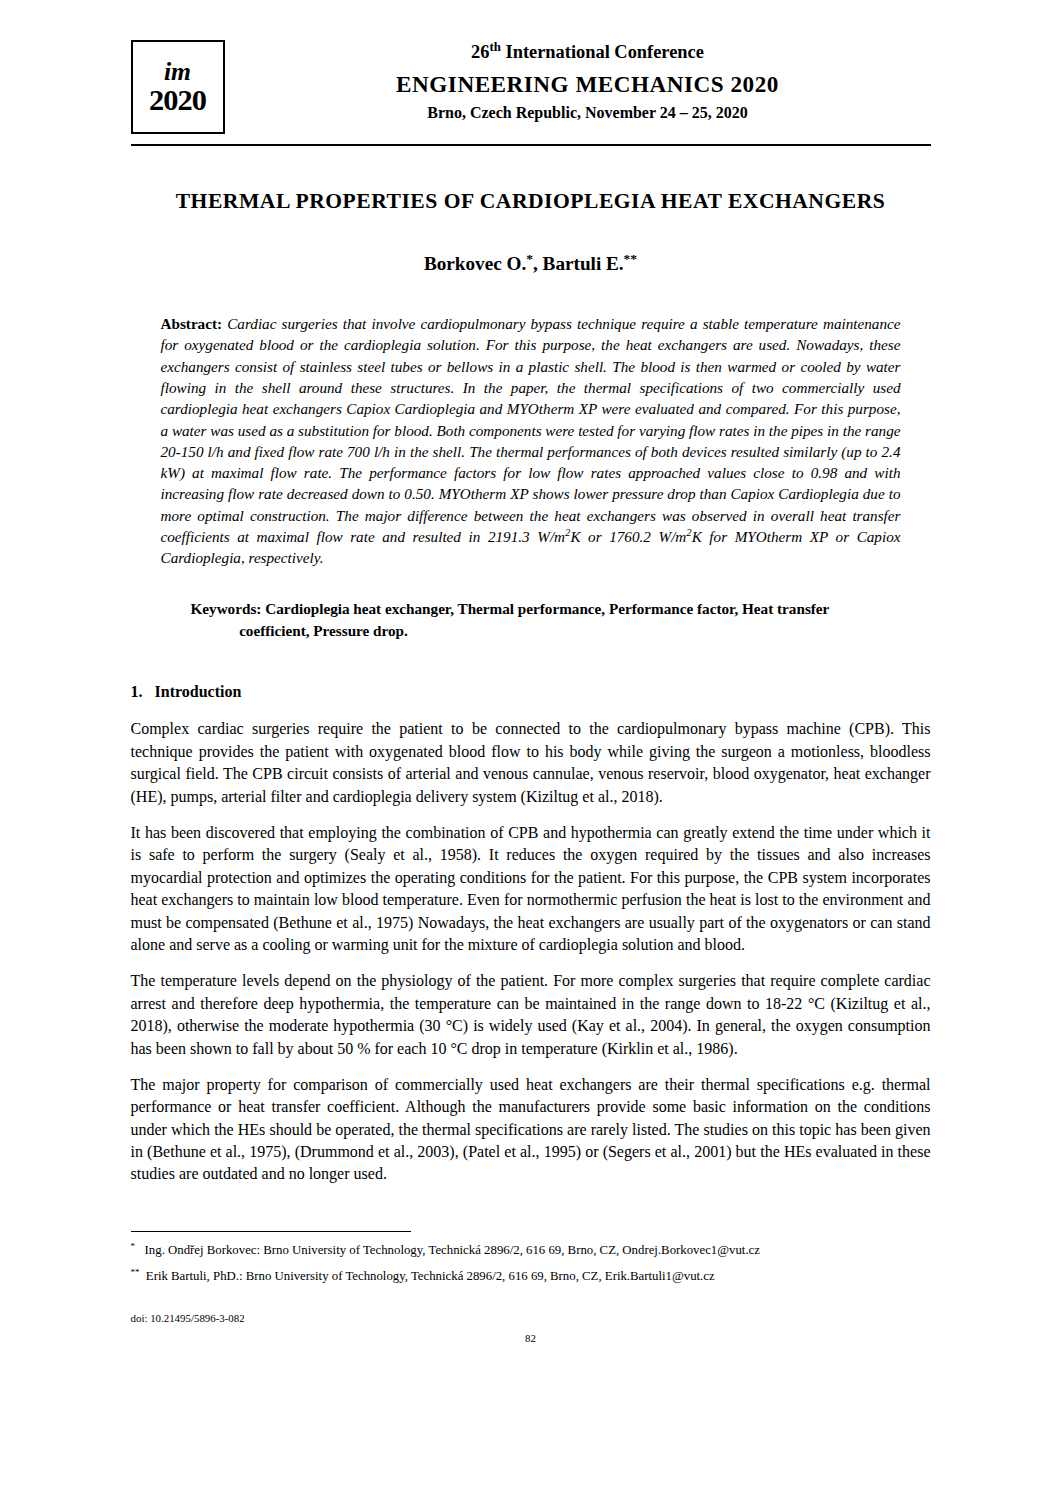im 2020
26th International Conference
ENGINEERING MECHANICS 2020
Brno, Czech Republic, November 24 – 25, 2020
THERMAL PROPERTIES OF CARDIOPLEGIA HEAT EXCHANGERS
Borkovec O.*, Bartuli E.**
Abstract: Cardiac surgeries that involve cardiopulmonary bypass technique require a stable temperature maintenance for oxygenated blood or the cardioplegia solution. For this purpose, the heat exchangers are used. Nowadays, these exchangers consist of stainless steel tubes or bellows in a plastic shell. The blood is then warmed or cooled by water flowing in the shell around these structures. In the paper, the thermal specifications of two commercially used cardioplegia heat exchangers Capiox Cardioplegia and MYOtherm XP were evaluated and compared. For this purpose, a water was used as a substitution for blood. Both components were tested for varying flow rates in the pipes in the range 20-150 l/h and fixed flow rate 700 l/h in the shell. The thermal performances of both devices resulted similarly (up to 2.4 kW) at maximal flow rate. The performance factors for low flow rates approached values close to 0.98 and with increasing flow rate decreased down to 0.50. MYOtherm XP shows lower pressure drop than Capiox Cardioplegia due to more optimal construction. The major difference between the heat exchangers was observed in overall heat transfer coefficients at maximal flow rate and resulted in 2191.3 W/m2K or 1760.2 W/m2K for MYOtherm XP or Capiox Cardioplegia, respectively.
Keywords: Cardioplegia heat exchanger, Thermal performance, Performance factor, Heat transfer coefficient, Pressure drop.
1. Introduction
Complex cardiac surgeries require the patient to be connected to the cardiopulmonary bypass machine (CPB). This technique provides the patient with oxygenated blood flow to his body while giving the surgeon a motionless, bloodless surgical field. The CPB circuit consists of arterial and venous cannulae, venous reservoir, blood oxygenator, heat exchanger (HE), pumps, arterial filter and cardioplegia delivery system (Kiziltug et al., 2018).
It has been discovered that employing the combination of CPB and hypothermia can greatly extend the time under which it is safe to perform the surgery (Sealy et al., 1958). It reduces the oxygen required by the tissues and also increases myocardial protection and optimizes the operating conditions for the patient. For this purpose, the CPB system incorporates heat exchangers to maintain low blood temperature. Even for normothermic perfusion the heat is lost to the environment and must be compensated (Bethune et al., 1975) Nowadays, the heat exchangers are usually part of the oxygenators or can stand alone and serve as a cooling or warming unit for the mixture of cardioplegia solution and blood.
The temperature levels depend on the physiology of the patient. For more complex surgeries that require complete cardiac arrest and therefore deep hypothermia, the temperature can be maintained in the range down to 18-22 °C (Kiziltug et al., 2018), otherwise the moderate hypothermia (30 °C) is widely used (Kay et al., 2004). In general, the oxygen consumption has been shown to fall by about 50 % for each 10 °C drop in temperature (Kirklin et al., 1986).
The major property for comparison of commercially used heat exchangers are their thermal specifications e.g. thermal performance or heat transfer coefficient. Although the manufacturers provide some basic information on the conditions under which the HEs should be operated, the thermal specifications are rarely listed. The studies on this topic has been given in (Bethune et al., 1975), (Drummond et al., 2003), (Patel et al., 1995) or (Segers et al., 2001) but the HEs evaluated in these studies are outdated and no longer used.
* Ing. Ondřej Borkovec: Brno University of Technology, Technická 2896/2, 616 69, Brno, CZ, Ondrej.Borkovec1@vut.cz
** Erik Bartuli, PhD.: Brno University of Technology, Technická 2896/2, 616 69, Brno, CZ, Erik.Bartuli1@vut.cz
doi: 10.21495/5896-3-082
82